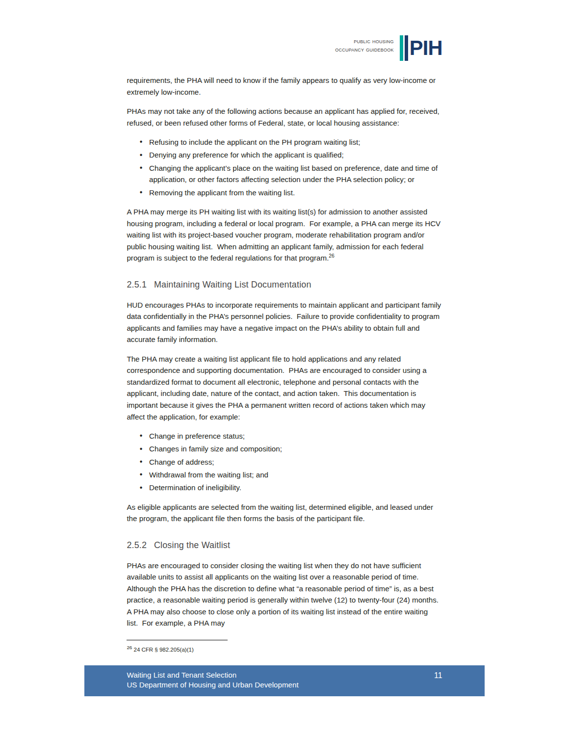Public Housing Occupancy Guidebook
PIH
requirements, the PHA will need to know if the family appears to qualify as very low-income or extremely low-income.
PHAs may not take any of the following actions because an applicant has applied for, received, refused, or been refused other forms of Federal, state, or local housing assistance:
Refusing to include the applicant on the PH program waiting list;
Denying any preference for which the applicant is qualified;
Changing the applicant’s place on the waiting list based on preference, date and time of application, or other factors affecting selection under the PHA selection policy; or
Removing the applicant from the waiting list.
A PHA may merge its PH waiting list with its waiting list(s) for admission to another assisted housing program, including a federal or local program. For example, a PHA can merge its HCV waiting list with its project-based voucher program, moderate rehabilitation program and/or public housing waiting list. When admitting an applicant family, admission for each federal program is subject to the federal regulations for that program.26
2.5.1 Maintaining Waiting List Documentation
HUD encourages PHAs to incorporate requirements to maintain applicant and participant family data confidentially in the PHA’s personnel policies. Failure to provide confidentiality to program applicants and families may have a negative impact on the PHA’s ability to obtain full and accurate family information.
The PHA may create a waiting list applicant file to hold applications and any related correspondence and supporting documentation. PHAs are encouraged to consider using a standardized format to document all electronic, telephone and personal contacts with the applicant, including date, nature of the contact, and action taken. This documentation is important because it gives the PHA a permanent written record of actions taken which may affect the application, for example:
Change in preference status;
Changes in family size and composition;
Change of address;
Withdrawal from the waiting list; and
Determination of ineligibility.
As eligible applicants are selected from the waiting list, determined eligible, and leased under the program, the applicant file then forms the basis of the participant file.
2.5.2 Closing the Waitlist
PHAs are encouraged to consider closing the waiting list when they do not have sufficient available units to assist all applicants on the waiting list over a reasonable period of time. Although the PHA has the discretion to define what “a reasonable period of time” is, as a best practice, a reasonable waiting period is generally within twelve (12) to twenty-four (24) months. A PHA may also choose to close only a portion of its waiting list instead of the entire waiting list. For example, a PHA may
26 24 CFR § 982.205(a)(1)
Waiting List and Tenant Selection US Department of Housing and Urban Development
11